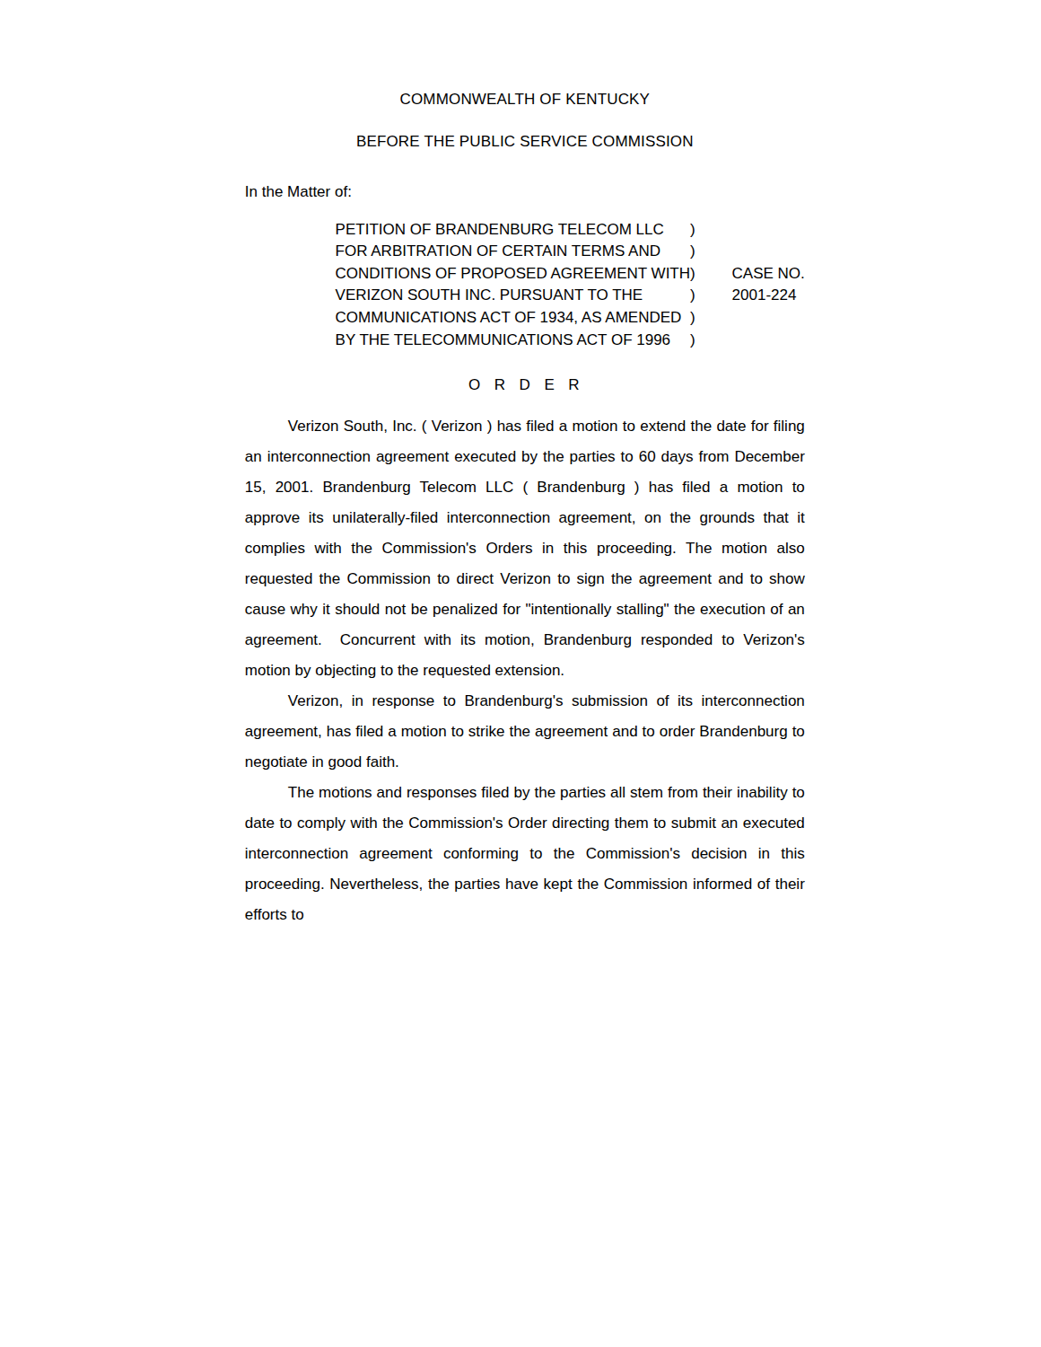COMMONWEALTH OF KENTUCKY
BEFORE THE PUBLIC SERVICE COMMISSION
In the Matter of:
| PETITION OF BRANDENBURG TELECOM LLC | ) | |
| FOR ARBITRATION OF CERTAIN TERMS AND | ) | |
| CONDITIONS OF PROPOSED AGREEMENT WITH | ) | CASE NO. |
| VERIZON SOUTH INC. PURSUANT TO THE | ) | 2001-224 |
| COMMUNICATIONS ACT OF 1934, AS AMENDED | ) | |
| BY THE TELECOMMUNICATIONS ACT OF 1996 | ) | |
O R D E R
Verizon South, Inc. ( Verizon ) has filed a motion to extend the date for filing an interconnection agreement executed by the parties to 60 days from December 15, 2001. Brandenburg Telecom LLC ( Brandenburg ) has filed a motion to approve its unilaterally-filed interconnection agreement, on the grounds that it complies with the Commission's Orders in this proceeding. The motion also requested the Commission to direct Verizon to sign the agreement and to show cause why it should not be penalized for "intentionally stalling" the execution of an agreement. Concurrent with its motion, Brandenburg responded to Verizon's motion by objecting to the requested extension.
Verizon, in response to Brandenburg's submission of its interconnection agreement, has filed a motion to strike the agreement and to order Brandenburg to negotiate in good faith.
The motions and responses filed by the parties all stem from their inability to date to comply with the Commission's Order directing them to submit an executed interconnection agreement conforming to the Commission's decision in this proceeding. Nevertheless, the parties have kept the Commission informed of their efforts to